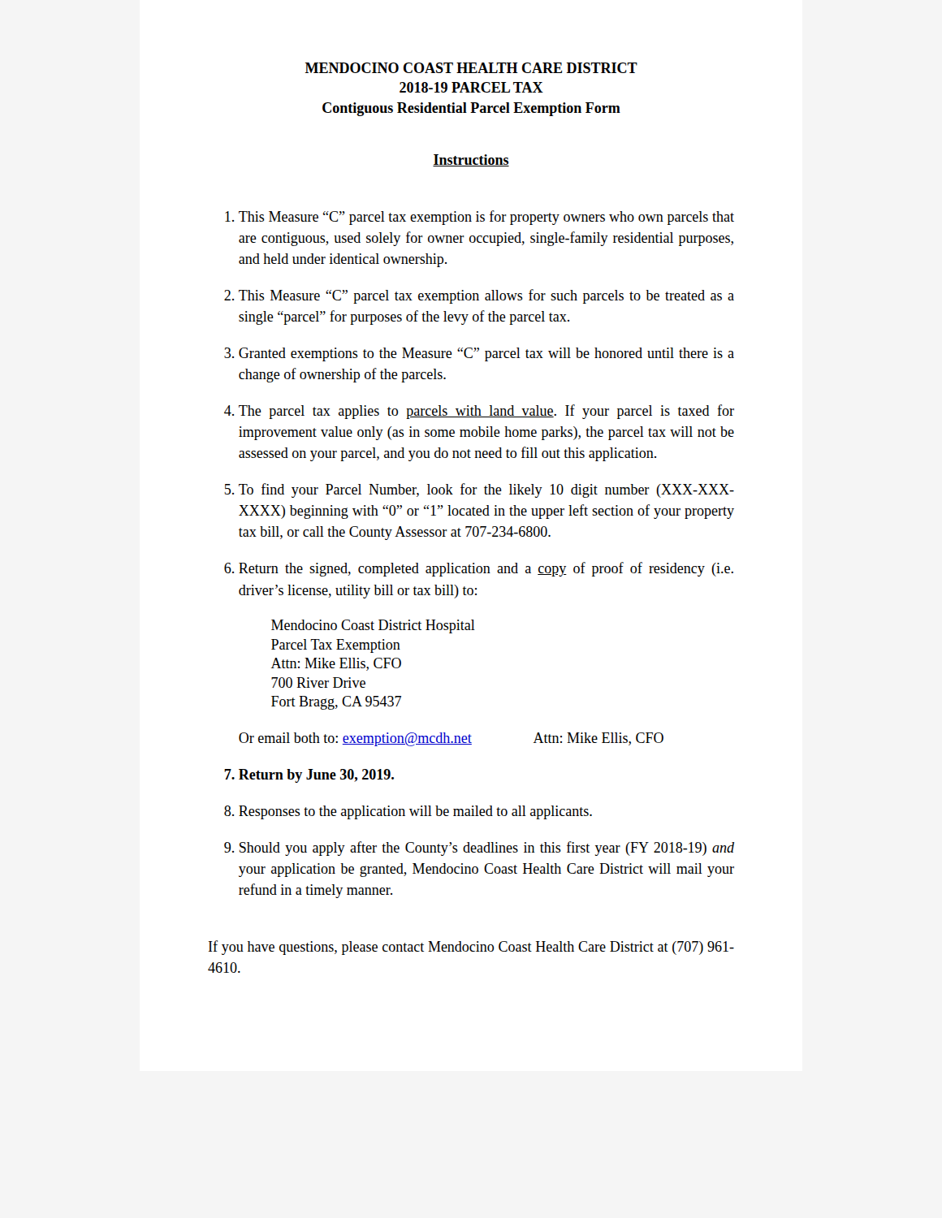MENDOCINO COAST HEALTH CARE DISTRICT 2018-19 PARCEL TAX Contiguous Residential Parcel Exemption Form
Instructions
This Measure “C” parcel tax exemption is for property owners who own parcels that are contiguous, used solely for owner occupied, single-family residential purposes, and held under identical ownership.
This Measure “C” parcel tax exemption allows for such parcels to be treated as a single “parcel” for purposes of the levy of the parcel tax.
Granted exemptions to the Measure “C” parcel tax will be honored until there is a change of ownership of the parcels.
The parcel tax applies to parcels with land value. If your parcel is taxed for improvement value only (as in some mobile home parks), the parcel tax will not be assessed on your parcel, and you do not need to fill out this application.
To find your Parcel Number, look for the likely 10 digit number (XXX-XXX-XXXX) beginning with “0” or “1” located in the upper left section of your property tax bill, or call the County Assessor at 707-234-6800.
Return the signed, completed application and a copy of proof of residency (i.e. driver’s license, utility bill or tax bill) to:
Mendocino Coast District Hospital Parcel Tax Exemption Attn: Mike Ellis, CFO 700 River Drive Fort Bragg, CA 95437
Or email both to: exemption@mcdh.net Attn: Mike Ellis, CFO
Return by June 30, 2019.
Responses to the application will be mailed to all applicants.
Should you apply after the County’s deadlines in this first year (FY 2018-19) and your application be granted, Mendocino Coast Health Care District will mail your refund in a timely manner.
If you have questions, please contact Mendocino Coast Health Care District at (707) 961-4610.